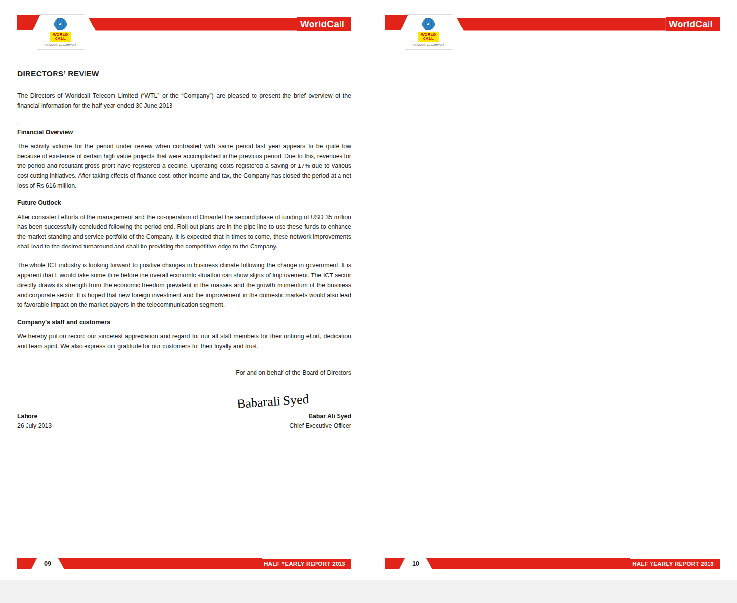WORLD
CALL
An Omantel Company
WorldCall
DIRECTORS’ REVIEW
The Directors of Worldcall Telecom Limited (“WTL” or the “Company”) are pleased to present the brief overview of the financial information for the half year ended 30 June 2013
.
Financial Overview
The activity volume for the period under review when contrasted with same period last year appears to be quite low because of existence of certain high value projects that were accomplished in the previous period. Due to this, revenues for the period and resultant gross profit have registered a decline. Operating costs registered a saving of 17% due to various cost cutting initiatives. After taking effects of finance cost, other income and tax, the Company has closed the period at a net loss of Rs 616 million.
Future Outlook
After consistent efforts of the management and the co-operation of Omantel the second phase of funding of USD 35 million has been successfully concluded following the period end. Roll out plans are in the pipe line to use these funds to enhance the market standing and service portfolio of the Company. It is expected that in times to come, these network improvements shall lead to the desired turnaround and shall be providing the competitive edge to the Company.
The whole ICT industry is looking forward to positive changes in business climate following the change in government. It is apparent that it would take some time before the overall economic situation can show signs of improvement. The ICT sector directly draws its strength from the economic freedom prevalent in the masses and the growth momentum of the business and corporate sector. It is hoped that new foreign investment and the improvement in the domestic markets would also lead to favorable impact on the market players in the telecommunication segment.
Company's staff and customers
We hereby put on record our sincerest appreciation and regard for our all staff members for their untiring effort, dedication and team spirit. We also express our gratitude for our customers for their loyalty and trust.
For and on behalf of the Board of Directors
Babarali Syed
Lahore
26 July 2013
Babar Ali Syed
Chief Executive Officer
09
HALF YEARLY REPORT 2013
WORLD
CALL
An Omantel Company
WorldCall
10
HALF YEARLY REPORT 2013